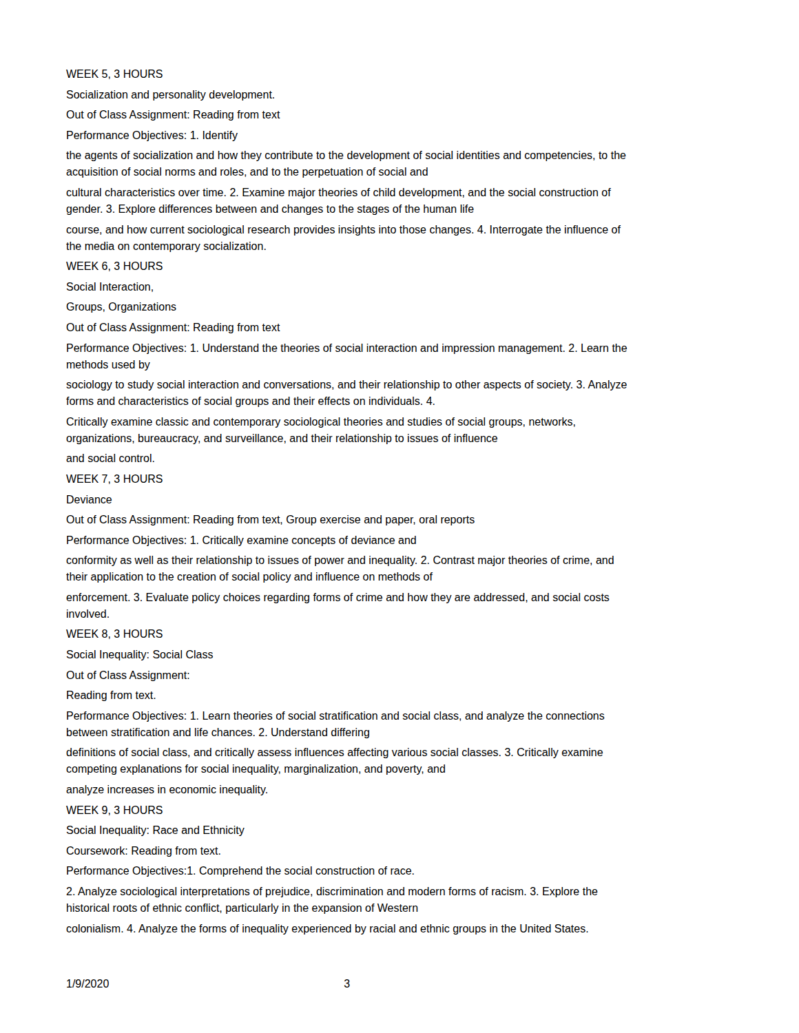WEEK 5, 3 HOURS
Socialization and personality development.
Out of Class Assignment: Reading from text
Performance Objectives: 1. Identify
the agents of socialization and how they contribute to the development of social identities and competencies, to the acquisition of social norms and roles, and to the perpetuation of social and
cultural characteristics over time. 2. Examine major theories of child development, and the social construction of gender. 3. Explore differences between and changes to the stages of the human life
course, and how current sociological research provides insights into those changes. 4. Interrogate the influence of the media on contemporary socialization.
WEEK 6, 3 HOURS
Social Interaction,
Groups, Organizations
Out of Class Assignment: Reading from text
Performance Objectives: 1. Understand the theories of social interaction and impression management. 2. Learn the methods used by
sociology to study social interaction and conversations, and their relationship to other aspects of society. 3. Analyze forms and characteristics of social groups and their effects on individuals. 4.
Critically examine classic and contemporary sociological theories and studies of social groups, networks, organizations, bureaucracy, and surveillance, and their relationship to issues of influence
and social control.
WEEK 7, 3 HOURS
Deviance
Out of Class Assignment: Reading from text, Group exercise and paper, oral reports
Performance Objectives: 1. Critically examine concepts of deviance and
conformity as well as their relationship to issues of power and inequality. 2. Contrast major theories of crime, and their application to the creation of social policy and influence on methods of
enforcement. 3. Evaluate policy choices regarding forms of crime and how they are addressed, and social costs involved.
WEEK 8, 3 HOURS
Social Inequality: Social Class
Out of Class Assignment:
Reading from text.
Performance Objectives: 1. Learn theories of social stratification and social class, and analyze the connections between stratification and life chances. 2. Understand differing
definitions of social class, and critically assess influences affecting various social classes. 3. Critically examine competing explanations for social inequality, marginalization, and poverty, and
analyze increases in economic inequality.
WEEK 9, 3 HOURS
Social Inequality: Race and Ethnicity
Coursework: Reading from text.
Performance Objectives:1. Comprehend the social construction of race.
2. Analyze sociological interpretations of prejudice, discrimination and modern forms of racism. 3. Explore the historical roots of ethnic conflict, particularly in the expansion of Western
colonialism. 4. Analyze the forms of inequality experienced by racial and ethnic groups in the United States.
1/9/2020 3